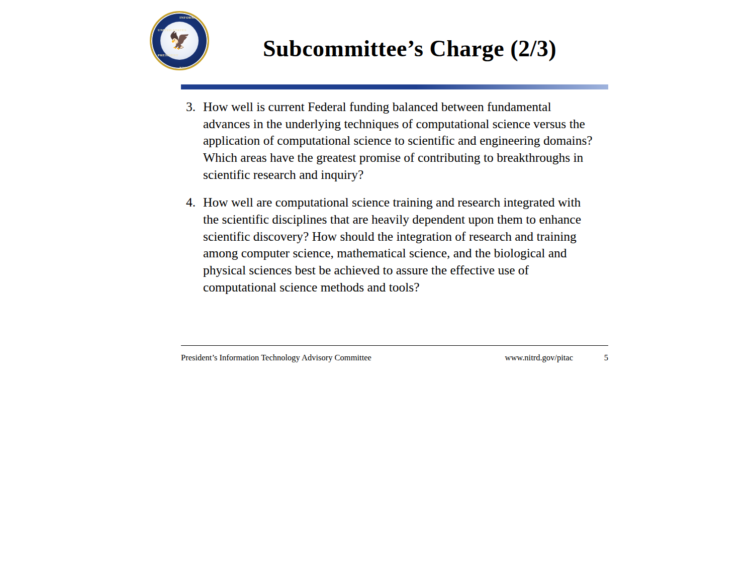🦅
EXECUTIVE OFFICE PRESIDENT UNITED STATES INFORMATION TECHNOLOGY
Subcommittee’s Charge (2/3)
3.
How well is current Federal funding balanced between fundamental advances in the underlying techniques of computational science versus the application of computational science to scientific and engineering domains? Which areas have the greatest promise of contributing to breakthroughs in scientific research and inquiry?
4.
How well are computational science training and research integrated with the scientific disciplines that are heavily dependent upon them to enhance scientific discovery? How should the integration of research and training among computer science, mathematical science, and the biological and physical sciences best be achieved to assure the effective use of computational science methods and tools?
President’s Information Technology Advisory Committee
www.nitrd.gov/pitac
5